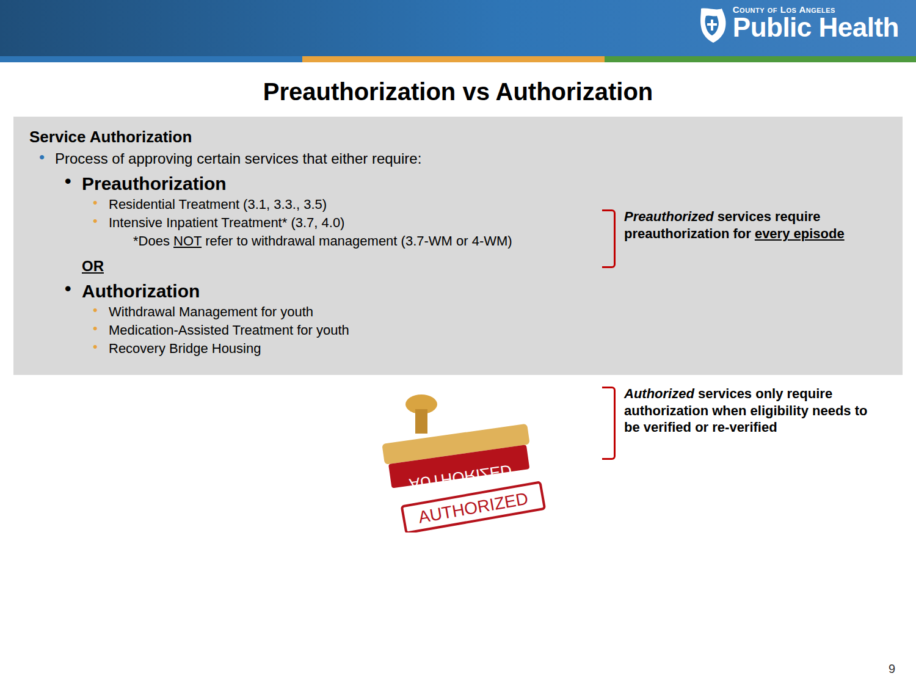County of Los Angeles
Public Health
Preauthorization vs Authorization
Service Authorization
Process of approving certain services that either require:
Preauthorization
Residential Treatment (3.1, 3.3., 3.5)
Intensive Inpatient Treatment* (3.7, 4.0)
*Does NOT refer to withdrawal management (3.7-WM or 4-WM)
OR
Authorization
Withdrawal Management for youth
Medication-Assisted Treatment for youth
Recovery Bridge Housing
Preauthorized services require preauthorization for every episode
Authorized services only require authorization when eligibility needs to be verified or re-verified
AUTHORIZED AUTHORIZED
9